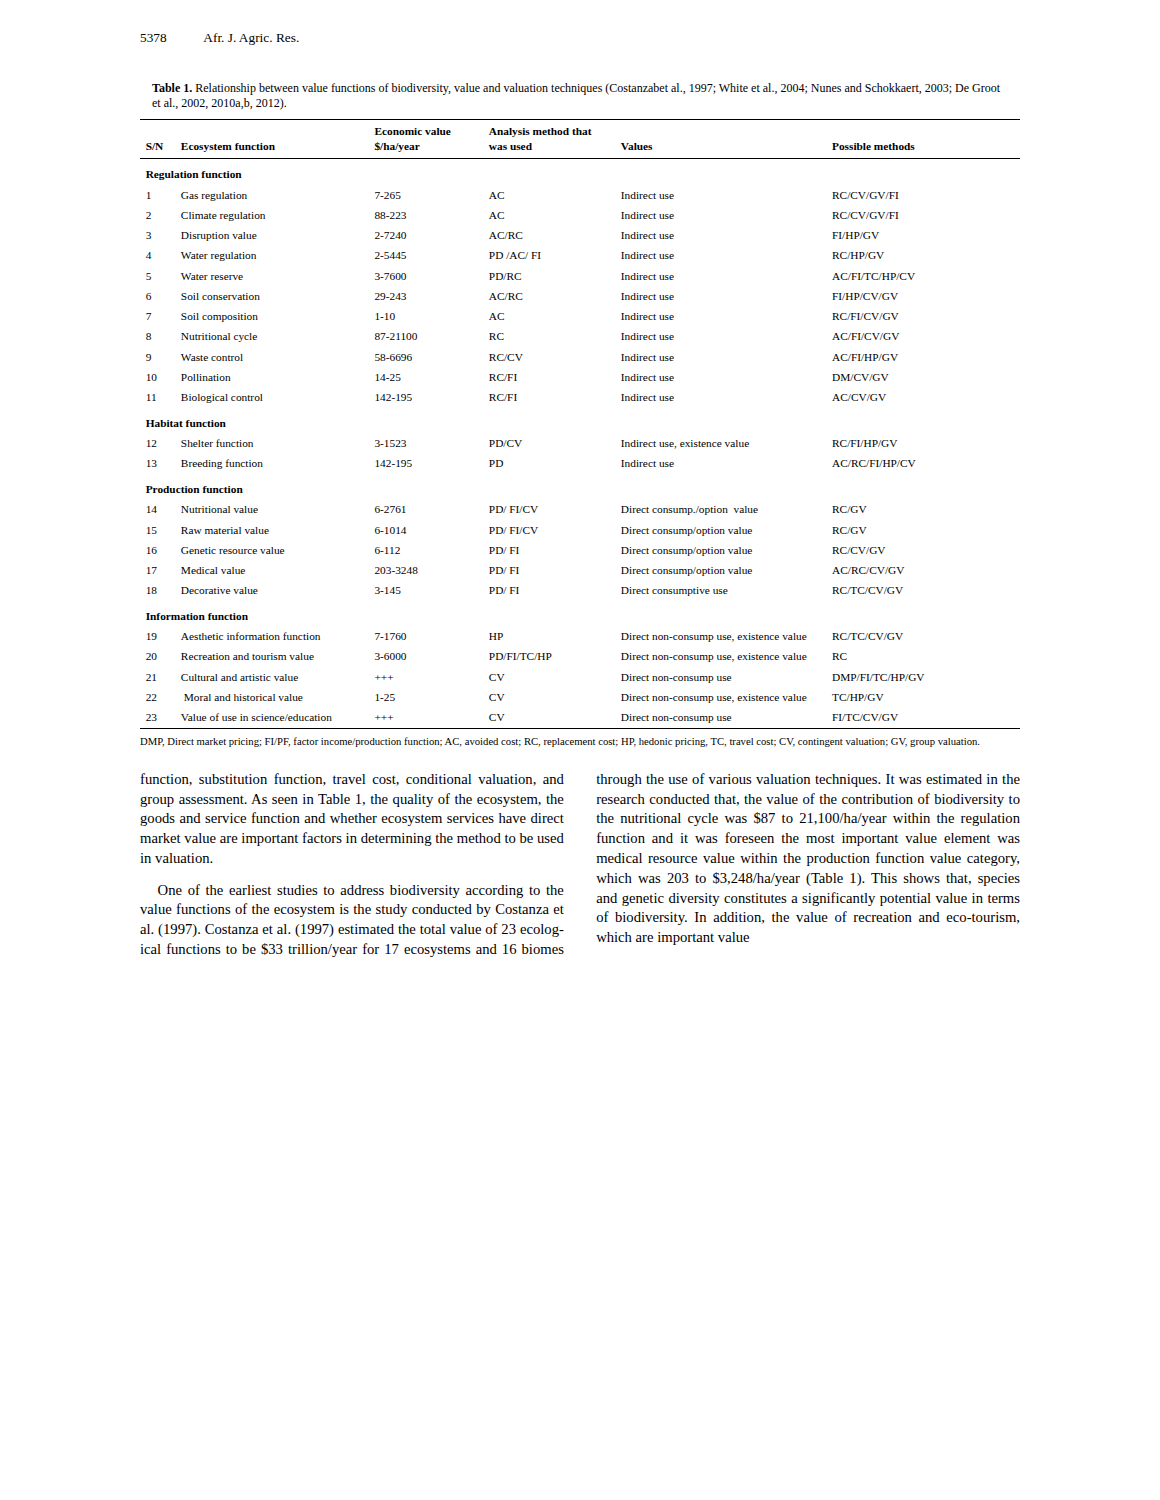5378 Afr. J. Agric. Res.
Table 1. Relationship between value functions of biodiversity, value and valuation techniques (Costanzabet al., 1997; White et al., 2004; Nunes and Schokkaert, 2003; De Groot et al., 2002, 2010a,b, 2012).
| S/N | Ecosystem function | Economic value $/ha/year | Analysis method that was used | Values | Possible methods |
| --- | --- | --- | --- | --- | --- |
| Regulation function |
| 1 | Gas regulation | 7-265 | AC | Indirect use | RC/CV/GV/FI |
| 2 | Climate regulation | 88-223 | AC | Indirect use | RC/CV/GV/FI |
| 3 | Disruption value | 2-7240 | AC/RC | Indirect use | FI/HP/GV |
| 4 | Water regulation | 2-5445 | PD /AC/ FI | Indirect use | RC/HP/GV |
| 5 | Water reserve | 3-7600 | PD/RC | Indirect use | AC/FI/TC/HP/CV |
| 6 | Soil conservation | 29-243 | AC/RC | Indirect use | FI/HP/CV/GV |
| 7 | Soil composition | 1-10 | AC | Indirect use | RC/FI/CV/GV |
| 8 | Nutritional cycle | 87-21100 | RC | Indirect use | AC/FI/CV/GV |
| 9 | Waste control | 58-6696 | RC/CV | Indirect use | AC/FI/HP/GV |
| 10 | Pollination | 14-25 | RC/FI | Indirect use | DM/CV/GV |
| 11 | Biological control | 142-195 | RC/FI | Indirect use | AC/CV/GV |
| Habitat function |
| 12 | Shelter function | 3-1523 | PD/CV | Indirect use, existence value | RC/FI/HP/GV |
| 13 | Breeding function | 142-195 | PD | Indirect use | AC/RC/FI/HP/CV |
| Production function |
| 14 | Nutritional value | 6-2761 | PD/ FI/CV | Direct consump./option value | RC/GV |
| 15 | Raw material value | 6-1014 | PD/ FI/CV | Direct consump/option value | RC/GV |
| 16 | Genetic resource value | 6-112 | PD/ FI | Direct consump/option value | RC/CV/GV |
| 17 | Medical value | 203-3248 | PD/ FI | Direct consump/option value | AC/RC/CV/GV |
| 18 | Decorative value | 3-145 | PD/ FI | Direct consumptive use | RC/TC/CV/GV |
| Information function |
| 19 | Aesthetic information function | 7-1760 | HP | Direct non-consump use, existence value | RC/TC/CV/GV |
| 20 | Recreation and tourism value | 3-6000 | PD/FI/TC/HP | Direct non-consump use, existence value | RC |
| 21 | Cultural and artistic value | +++ | CV | Direct non-consump use | DMP/FI/TC/HP/GV |
| 22 | Moral and historical value | 1-25 | CV | Direct non-consump use, existence value | TC/HP/GV |
| 23 | Value of use in science/education | +++ | CV | Direct non-consump use | FI/TC/CV/GV |
DMP, Direct market pricing; FI/PF, factor income/production function; AC, avoided cost; RC, replacement cost; HP, hedonic pricing, TC, travel cost; CV, contingent valuation; GV, group valuation.
function, substitution function, travel cost, conditional valuation, and group assessment. As seen in Table 1, the quality of the ecosystem, the goods and service function and whether ecosystem services have direct market value are important factors in determining the method to be used in valuation.
One of the earliest studies to address biodiversity according to the value functions of the ecosystem is the study conducted by Costanza et al. (1997). Costanza et al. (1997) estimated the total value of 23 ecological functions to be $33 trillion/year for 17 ecosystems and 16 biomes through the use of various valuation techniques. It was estimated in the research conducted that, the value of the contribution of biodiversity to the nutritional cycle was $87 to 21,100/ha/year within the regulation function and it was foreseen the most important value element was medical resource value within the production function value category, which was 203 to $3,248/ha/year (Table 1). This shows that, species and genetic diversity constitutes a significantly potential value in terms of biodiversity. In addition, the value of recreation and eco-tourism, which are important value